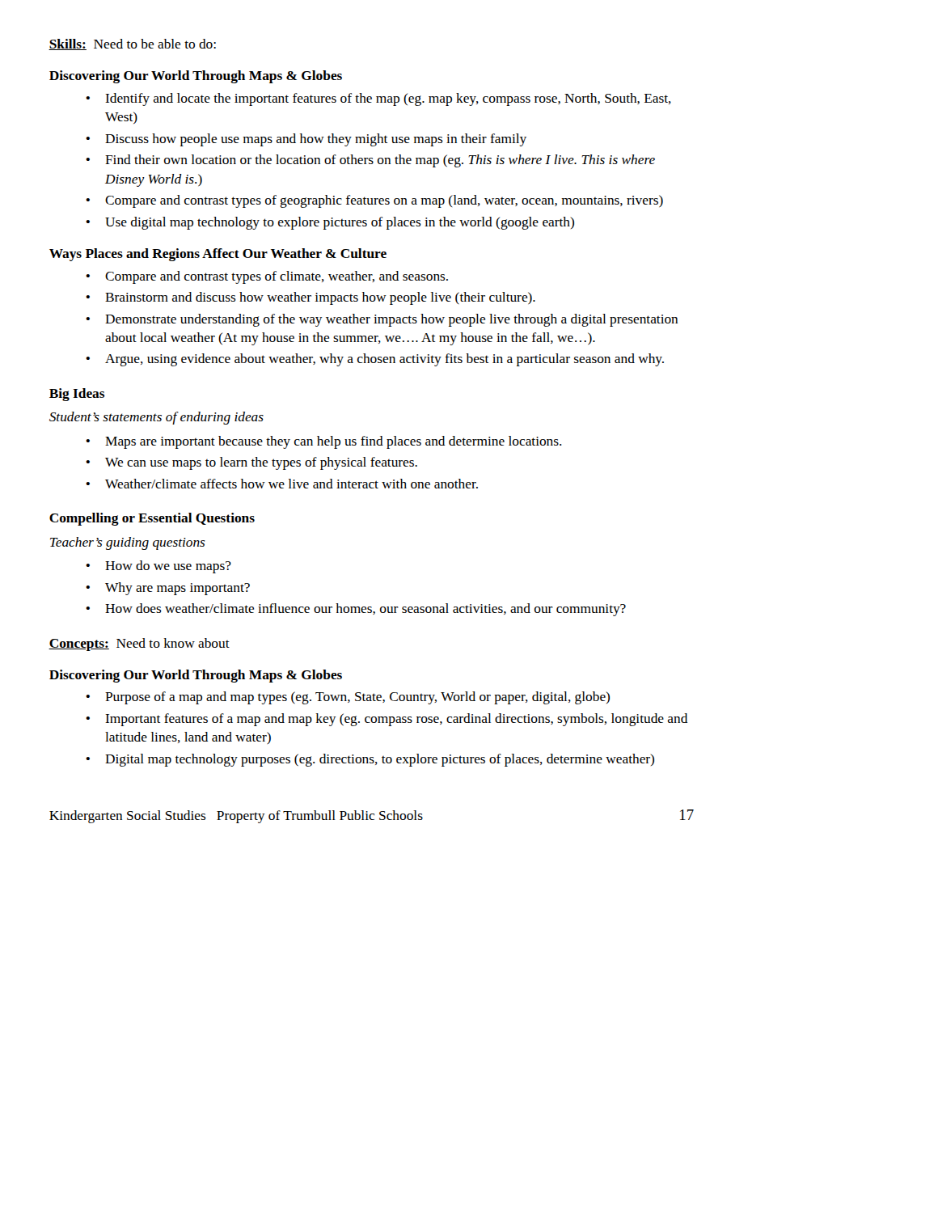Skills: Need to be able to do:
Discovering Our World Through Maps & Globes
Identify and locate the important features of the map (eg. map key, compass rose, North, South, East, West)
Discuss how people use maps and how they might use maps in their family
Find their own location or the location of others on the map (eg. This is where I live. This is where Disney World is.)
Compare and contrast types of geographic features on a map (land, water, ocean, mountains, rivers)
Use digital map technology to explore pictures of places in the world (google earth)
Ways Places and Regions Affect Our Weather & Culture
Compare and contrast types of climate, weather, and seasons.
Brainstorm and discuss how weather impacts how people live (their culture).
Demonstrate understanding of the way weather impacts how people live through a digital presentation about local weather (At my house in the summer, we…. At my house in the fall, we…).
Argue, using evidence about weather, why a chosen activity fits best in a particular season and why.
Big Ideas
Student’s statements of enduring ideas
Maps are important because they can help us find places and determine locations.
We can use maps to learn the types of physical features.
Weather/climate affects how we live and interact with one another.
Compelling or Essential Questions
Teacher’s guiding questions
How do we use maps?
Why are maps important?
How does weather/climate influence our homes, our seasonal activities, and our community?
Concepts: Need to know about
Discovering Our World Through Maps & Globes
Purpose of a map and map types (eg. Town, State, Country, World or paper, digital, globe)
Important features of a map and map key (eg. compass rose, cardinal directions, symbols, longitude and latitude lines, land and water)
Digital map technology purposes (eg. directions, to explore pictures of places, determine weather)
Kindergarten Social Studies Property of Trumbull Public Schools 17